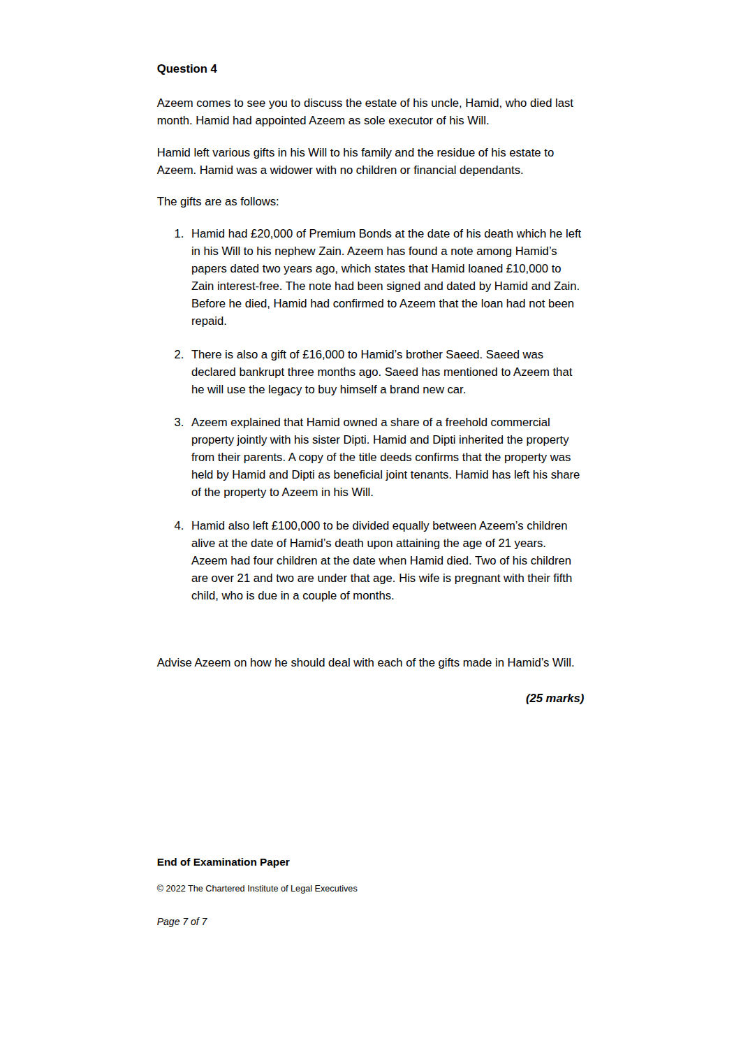Question 4
Azeem comes to see you to discuss the estate of his uncle, Hamid, who died last month. Hamid had appointed Azeem as sole executor of his Will.
Hamid left various gifts in his Will to his family and the residue of his estate to Azeem. Hamid was a widower with no children or financial dependants.
The gifts are as follows:
Hamid had £20,000 of Premium Bonds at the date of his death which he left in his Will to his nephew Zain. Azeem has found a note among Hamid’s papers dated two years ago, which states that Hamid loaned £10,000 to Zain interest-free. The note had been signed and dated by Hamid and Zain. Before he died, Hamid had confirmed to Azeem that the loan had not been repaid.
There is also a gift of £16,000 to Hamid’s brother Saeed. Saeed was declared bankrupt three months ago. Saeed has mentioned to Azeem that he will use the legacy to buy himself a brand new car.
Azeem explained that Hamid owned a share of a freehold commercial property jointly with his sister Dipti. Hamid and Dipti inherited the property from their parents. A copy of the title deeds confirms that the property was held by Hamid and Dipti as beneficial joint tenants. Hamid has left his share of the property to Azeem in his Will.
Hamid also left £100,000 to be divided equally between Azeem’s children alive at the date of Hamid’s death upon attaining the age of 21 years. Azeem had four children at the date when Hamid died. Two of his children are over 21 and two are under that age. His wife is pregnant with their fifth child, who is due in a couple of months.
Advise Azeem on how he should deal with each of the gifts made in Hamid’s Will.
(25 marks)
End of Examination Paper
© 2022 The Chartered Institute of Legal Executives
Page 7 of 7